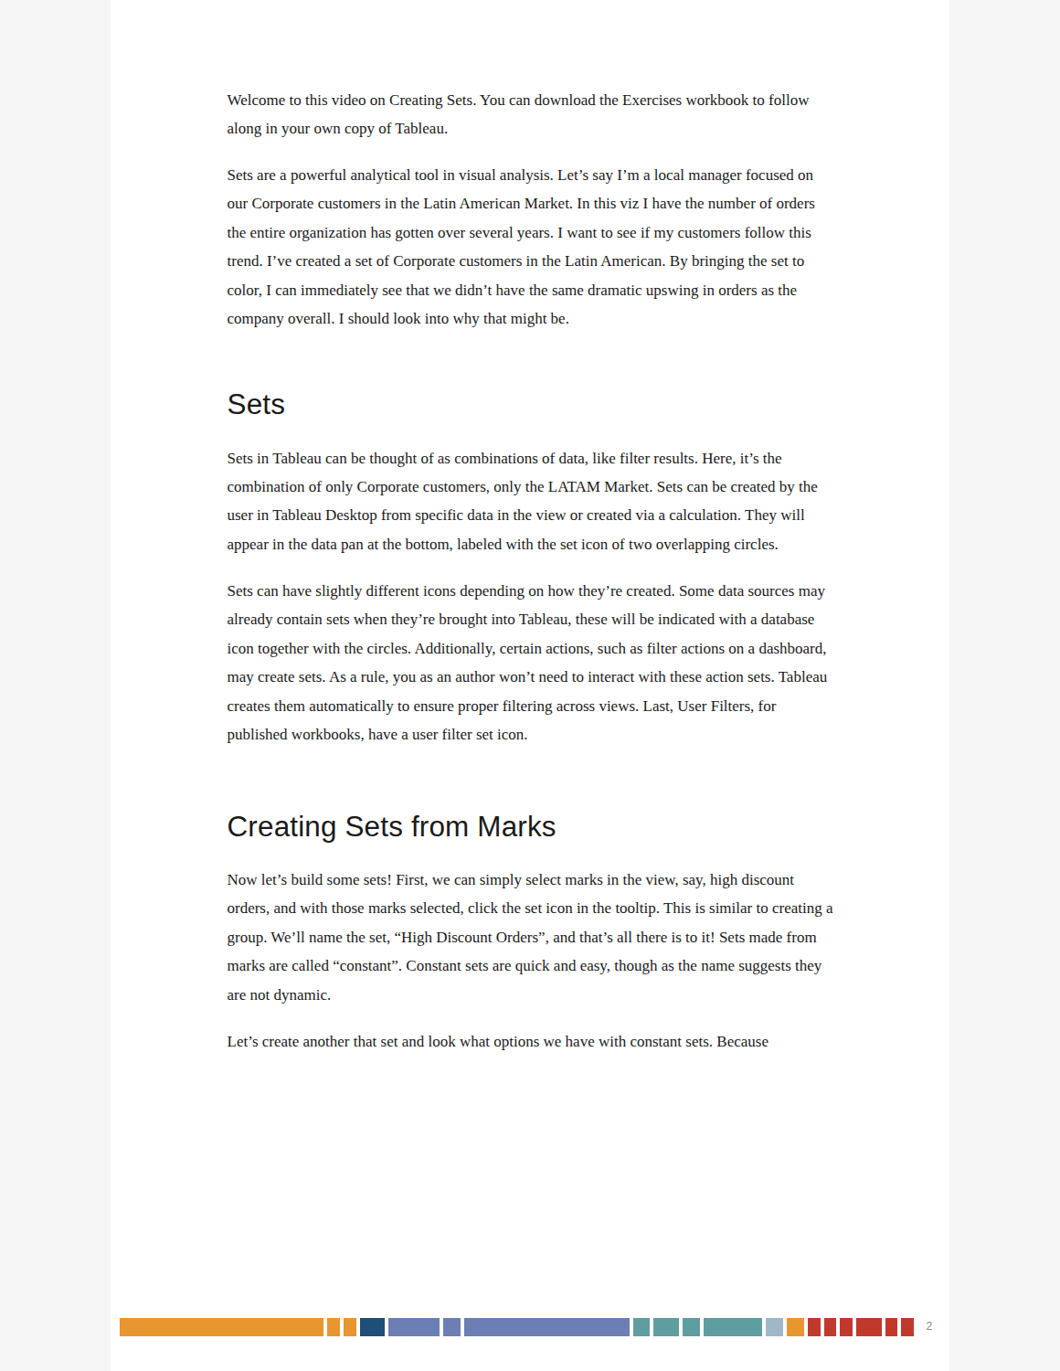Welcome to this video on Creating Sets. You can download the Exercises workbook to follow along in your own copy of Tableau.
Sets are a powerful analytical tool in visual analysis. Let’s say I’m a local manager focused on our Corporate customers in the Latin American Market. In this viz I have the number of orders the entire organization has gotten over several years. I want to see if my customers follow this trend. I’ve created a set of Corporate customers in the Latin American. By bringing the set to color, I can immediately see that we didn’t have the same dramatic upswing in orders as the company overall. I should look into why that might be.
Sets
Sets in Tableau can be thought of as combinations of data, like filter results. Here, it’s the combination of only Corporate customers, only the LATAM Market. Sets can be created by the user in Tableau Desktop from specific data in the view or created via a calculation. They will appear in the data pan at the bottom, labeled with the set icon of two overlapping circles.
Sets can have slightly different icons depending on how they’re created. Some data sources may already contain sets when they’re brought into Tableau, these will be indicated with a database icon together with the circles. Additionally, certain actions, such as filter actions on a dashboard, may create sets. As a rule, you as an author won’t need to interact with these action sets. Tableau creates them automatically to ensure proper filtering across views. Last, User Filters, for published workbooks, have a user filter set icon.
Creating Sets from Marks
Now let’s build some sets! First, we can simply select marks in the view, say, high discount orders, and with those marks selected, click the set icon in the tooltip. This is similar to creating a group. We’ll name the set, “High Discount Orders”, and that’s all there is to it! Sets made from marks are called “constant”. Constant sets are quick and easy, though as the name suggests they are not dynamic.
Let’s create another that set and look what options we have with constant sets. Because
2